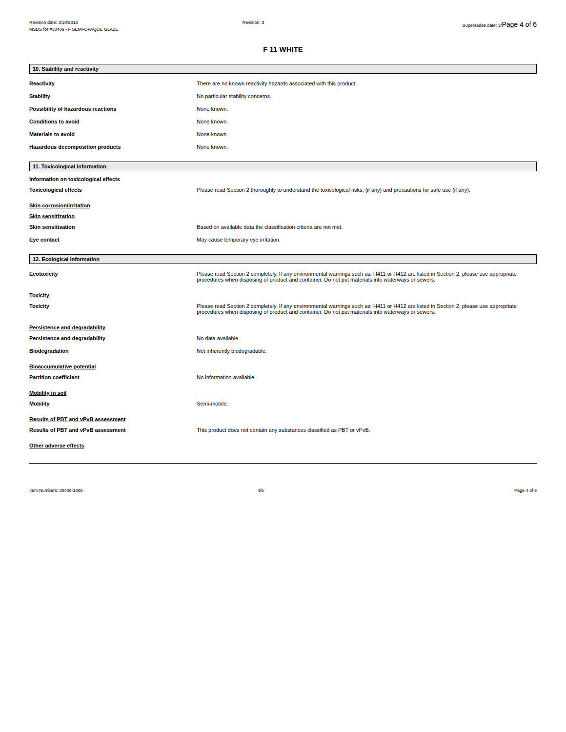Revision date: 3/10/2016
MSDS for #30406 - F SEMI-OPAQUE GLAZE
Revision: 3
Supersedes date: 3/Page 4 of 6
F 11 WHITE
10. Stability and reactivity
| Reactivity | There are no known reactivity hazards associated with this product. |
| Stability | No particular stability concerns. |
| Possibility of hazardous reactions | None known. |
| Conditions to avoid | None known. |
| Materials to avoid | None known. |
| Hazardous decomposition products | None known. |
11. Toxicological information
Information on toxicological effects
| Toxicological effects | Please read Section 2 thoroughly to understand the toxicological risks, (if any) and precautions for safe use (if any). |
Skin corrosion/irritation
Skin sensitization
| Skin sensitisation | Based on available data the classification criteria are not met. |
| Eye contact | May cause temporary eye irritation. |
12. Ecological Information
| Ecotoxicity | Please read Section 2 completely. If any environmental warnings such as; H411 or H412 are listed in Section 2, please use appropriate procedures when disposing of product and container. Do not put materials into waterways or sewers. |
Toxicity
| Toxicity | Please read Section 2 completely. If any environmental warnings such as; H411 or H412 are listed in Section 2, please use appropriate procedures when disposing of product and container. Do not put materials into waterways or sewers. |
Persistence and degradability
| Persistence and degradability | No data available. |
| Biodegradation | Not inherently biodegradable. |
Bioaccumulative potential
| Partition coefficient | No information available. |
Mobility in soil
| Mobility | Semi-mobile. |
Results of PBT and vPvB assessment
| Results of PBT and vPvB assessment | This product does not contain any substances classified as PBT or vPvB. |
Other adverse effects
Item Numbers: 30406-1006
4/6
Page 4 of 6